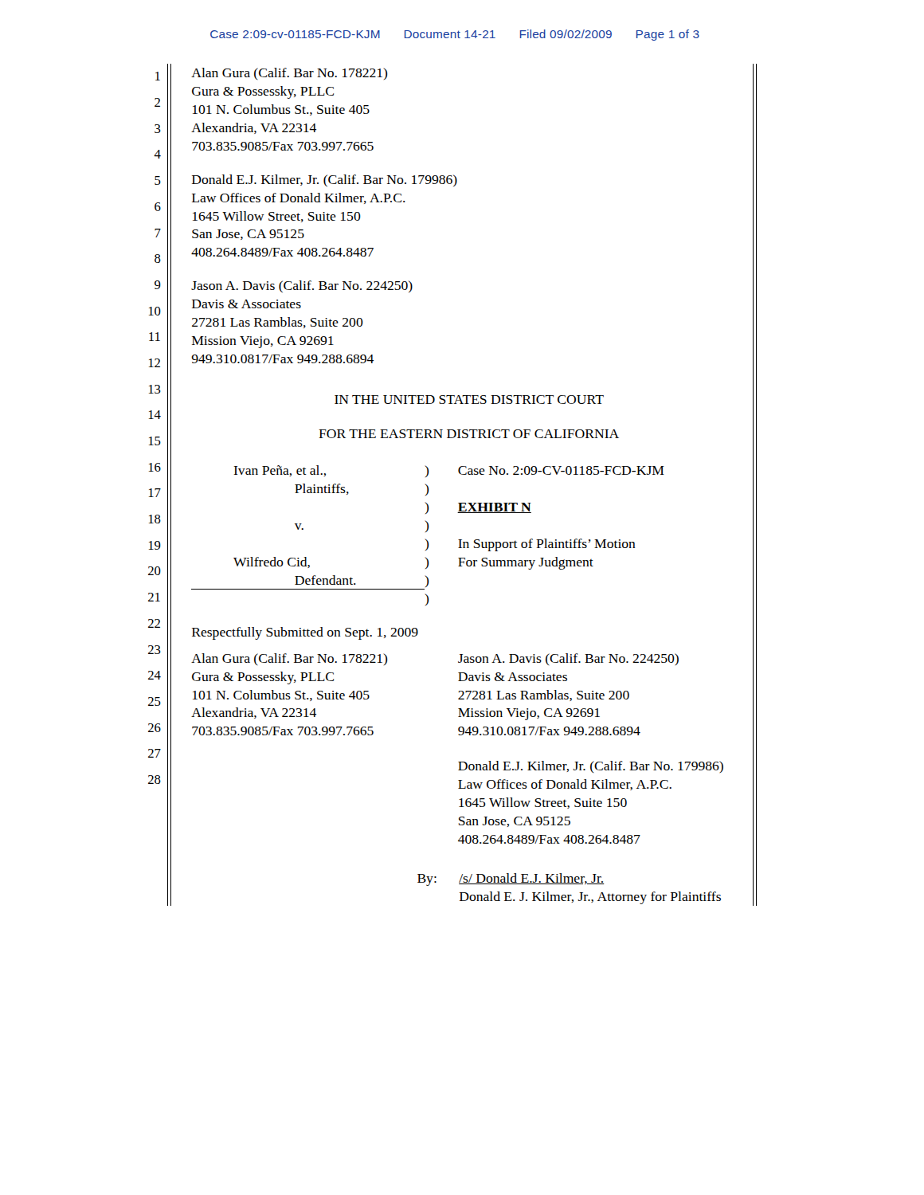Case 2:09-cv-01185-FCD-KJM Document 14-21 Filed 09/02/2009 Page 1 of 3
1
2
3
4
5
6
7
8
9
10
11
12
13
14
15
16
17
18
19
20
21
22
23
24
25
26
27
28
Alan Gura (Calif. Bar No. 178221)
Gura & Possessky, PLLC
101 N. Columbus St., Suite 405
Alexandria, VA 22314
703.835.9085/Fax 703.997.7665
Donald E.J. Kilmer, Jr. (Calif. Bar No. 179986)
Law Offices of Donald Kilmer, A.P.C.
1645 Willow Street, Suite 150
San Jose, CA 95125
408.264.8489/Fax 408.264.8487
Jason A. Davis (Calif. Bar No. 224250)
Davis & Associates
27281 Las Ramblas, Suite 200
Mission Viejo, CA 92691
949.310.0817/Fax 949.288.6894
IN THE UNITED STATES DISTRICT COURT
FOR THE EASTERN DISTRICT OF CALIFORNIA
| Ivan Peña, et al., | ) | Case No. 2:09-CV-01185-FCD-KJM |
| Plaintiffs, | ) | |
| | ) | EXHIBIT N |
| v. | ) | |
| | ) | In Support of Plaintiffs’ Motion |
| Wilfredo Cid, | ) | For Summary Judgment |
| Defendant. | ) | |
| | ) | |
Respectfully Submitted on Sept. 1, 2009
| Alan Gura (Calif. Bar No. 178221) Gura & Possessky, PLLC 101 N. Columbus St., Suite 405 Alexandria, VA 22314 703.835.9085/Fax 703.997.7665 | Jason A. Davis (Calif. Bar No. 224250) Davis & Associates 27281 Las Ramblas, Suite 200 Mission Viejo, CA 92691 949.310.0817/Fax 949.288.6894 |
| | Donald E.J. Kilmer, Jr. (Calif. Bar No. 179986) Law Offices of Donald Kilmer, A.P.C. 1645 Willow Street, Suite 150 San Jose, CA 95125 408.264.8489/Fax 408.264.8487 |
By:/s/ Donald E.J. Kilmer, Jr.
Donald E. J. Kilmer, Jr., Attorney for Plaintiffs